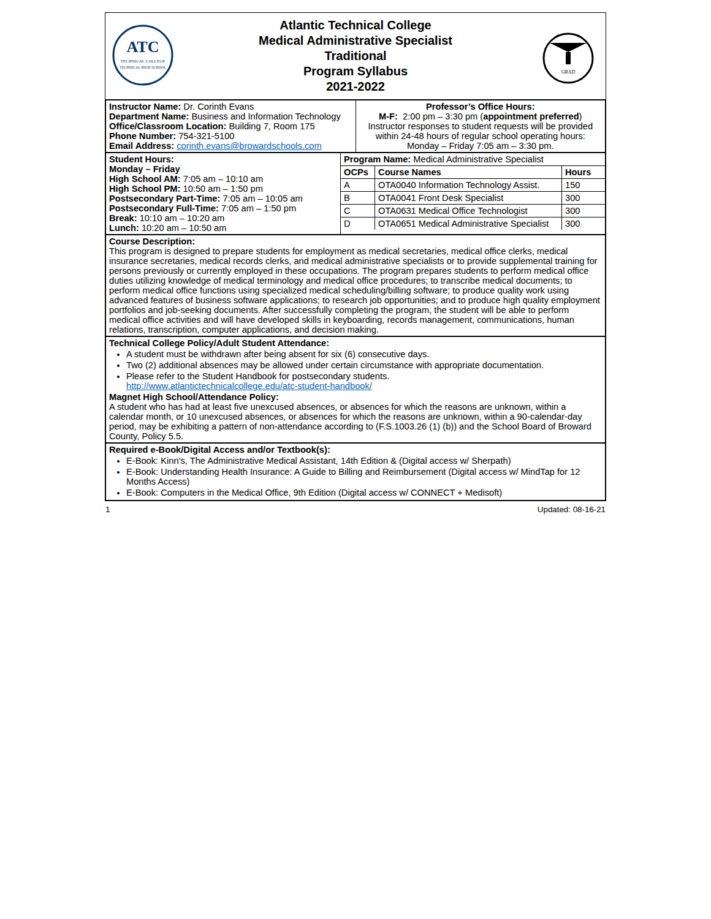Atlantic Technical College
Medical Administrative Specialist
Traditional
Program Syllabus
2021-2022
| Instructor Name: Dr. Corinth Evans Department Name: Business and Information Technology Office/Classroom Location: Building 7, Room 175 Phone Number: 754-321-5100 Email Address: corinth.evans@browardschools.com | Professor’s Office Hours: M-F: 2:00 pm – 3:30 pm ( appointment preferred ) Instructor responses to student requests will be provided within 24-48 hours of regular school operating hours: Monday – Friday 7:05 am – 3:30 pm. |
| Student Hours: Monday – Friday High School AM: 7:05 am – 10:10 am High School PM: 10:50 am – 1:50 pm Postsecondary Part-Time: 7:05 am – 10:05 am Postsecondary Full-Time: 7:05 am – 1:50 pm Break: 10:10 am – 10:20 am Lunch: 10:20 am – 10:50 am | / Program Name: Medical Administrative Specialist / / OCPs / Course Names / Hours / / A / OTA0040 Information Technology Assist. / 150 / / B / OTA0041 Front Desk Specialist / 300 / / C / OTA0631 Medical Office Technologist / 300 / / D / OTA0651 Medical Administrative Specialist / 300 / |
| Course Description: This program is designed to prepare students for employment as medical secretaries, medical office clerks, medical insurance secretaries, medical records clerks, and medical administrative specialists or to provide supplemental training for persons previously or currently employed in these occupations. The program prepares students to perform medical office duties utilizing knowledge of medical terminology and medical office procedures; to transcribe medical documents; to perform medical office functions using specialized medical scheduling/billing software; to produce quality work using advanced features of business software applications; to research job opportunities; and to produce high quality employment portfolios and job-seeking documents. After successfully completing the program, the student will be able to perform medical office activities and will have developed skills in keyboarding, records management, communications, human relations, transcription, computer applications, and decision making. |
| Technical College Policy/Adult Student Attendance: A student must be withdrawn after being absent for six (6) consecutive days. Two (2) additional absences may be allowed under certain circumstance with appropriate documentation. Please refer to the Student Handbook for postsecondary students. http://www.atlantictechnicalcollege.edu/atc-student-handbook/ Magnet High School/Attendance Policy: A student who has had at least five unexcused absences, or absences for which the reasons are unknown, within a calendar month, or 10 unexcused absences, or absences for which the reasons are unknown, within a 90-calendar-day period, may be exhibiting a pattern of non-attendance according to (F.S.1003.26 (1) (b)) and the School Board of Broward County, Policy 5.5. |
| Required e-Book/Digital Access and/or Textbook(s): E-Book: Kinn’s, The Administrative Medical Assistant, 14th Edition & (Digital access w/ Sherpath) E-Book: Understanding Health Insurance: A Guide to Billing and Reimbursement (Digital access w/ MindTap for 12 Months Access) E-Book: Computers in the Medical Office, 9th Edition (Digital access w/ CONNECT + Medisoft) |
1 Updated: 08-16-21